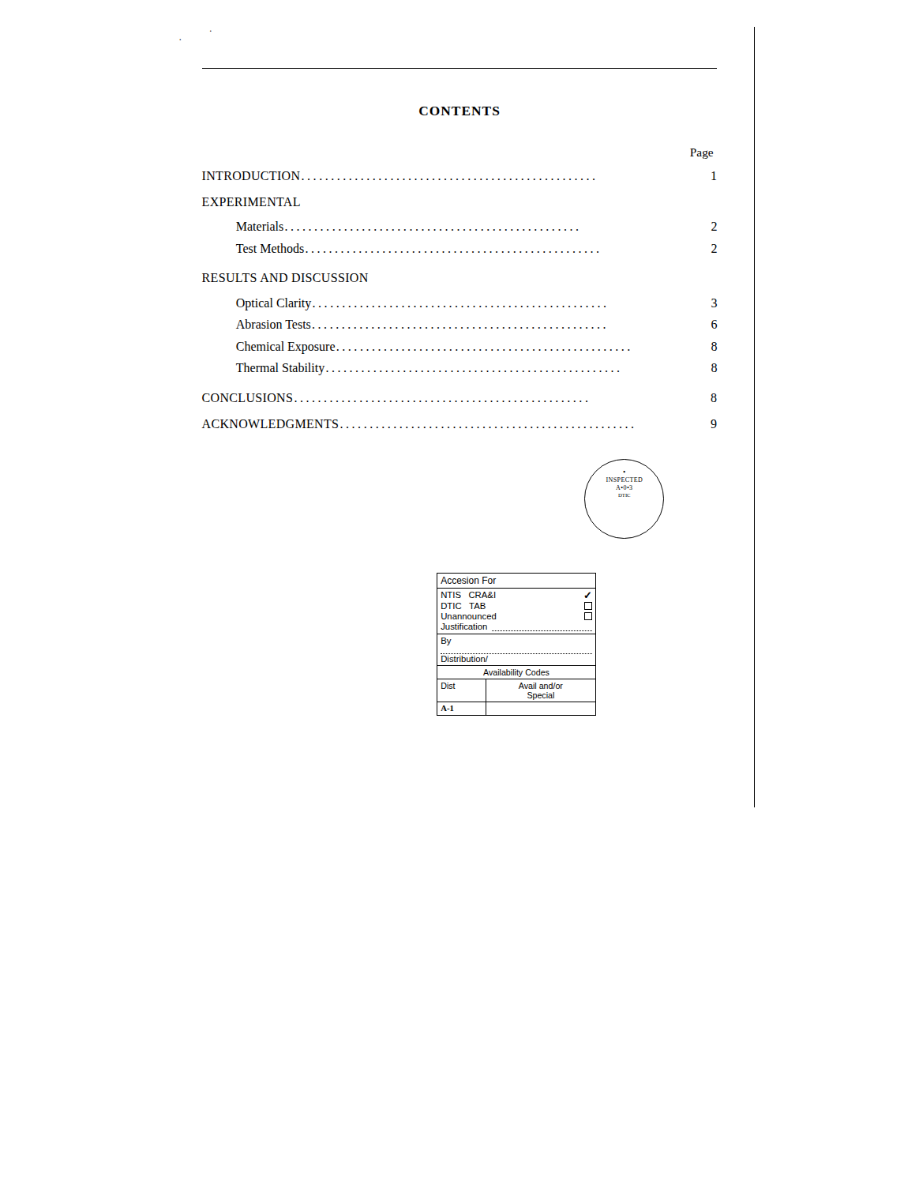. .
CONTENTS
Page
INTRODUCTION .................................................. 1
EXPERIMENTAL
Materials .................................................. 2
Test Methods .................................................. 2
RESULTS AND DISCUSSION
Optical Clarity .................................................. 3
Abrasion Tests .................................................. 6
Chemical Exposure .................................................. 8
Thermal Stability .................................................. 8
CONCLUSIONS .................................................. 8
ACKNOWLEDGMENTS .................................................. 9
•
INSPECTED
A•0•3
DTIC
| Accesion For |
| NTIS CRA&I ✓ DTIC TAB Unannounced Justification |
| By Distribution/ |
| Availability Codes |
| / Dist / Avail and/or Special / / A-1 / / |